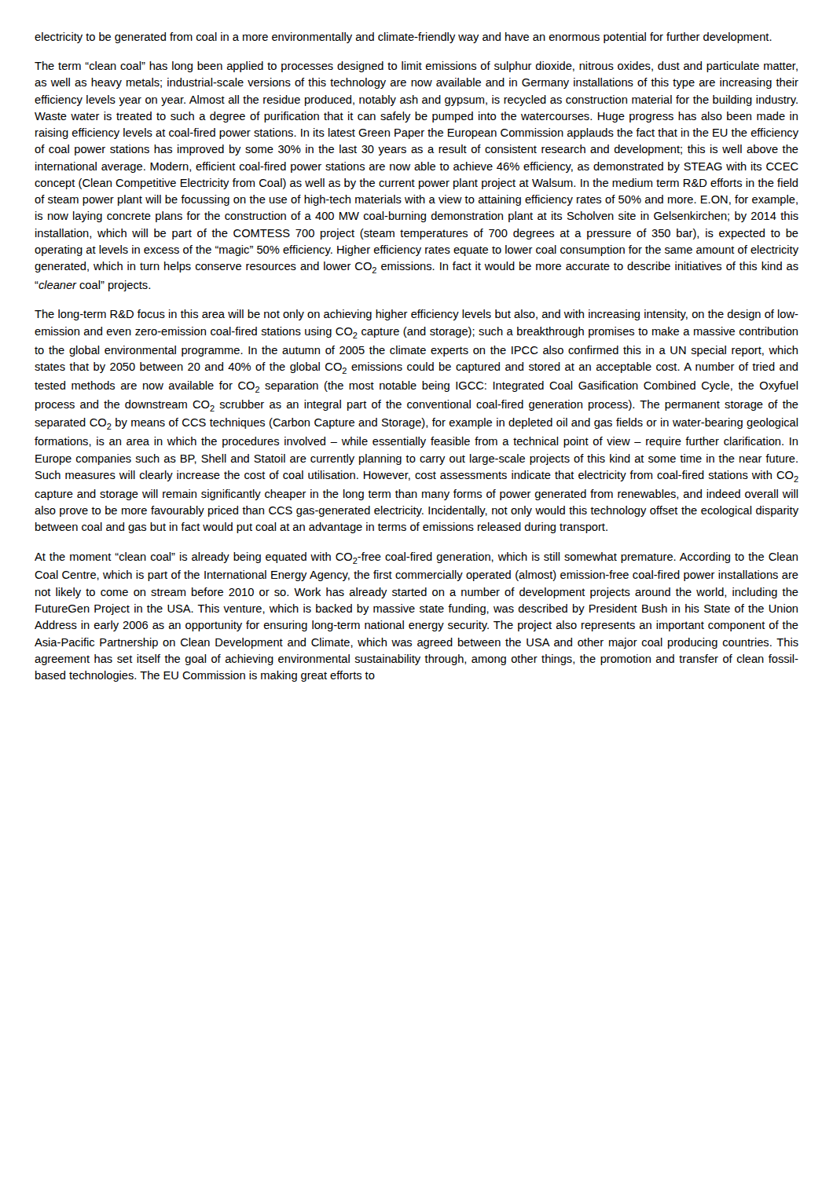electricity to be generated from coal in a more environmentally and climate-friendly way and have an enormous potential for further development.
The term “clean coal” has long been applied to processes designed to limit emissions of sulphur dioxide, nitrous oxides, dust and particulate matter, as well as heavy metals; industrial-scale versions of this technology are now available and in Germany installations of this type are increasing their efficiency levels year on year. Almost all the residue produced, notably ash and gypsum, is recycled as construction material for the building industry. Waste water is treated to such a degree of purification that it can safely be pumped into the watercourses. Huge progress has also been made in raising efficiency levels at coal-fired power stations. In its latest Green Paper the European Commission applauds the fact that in the EU the efficiency of coal power stations has improved by some 30% in the last 30 years as a result of consistent research and development; this is well above the international average. Modern, efficient coal-fired power stations are now able to achieve 46% efficiency, as demonstrated by STEAG with its CCEC concept (Clean Competitive Electricity from Coal) as well as by the current power plant project at Walsum. In the medium term R&D efforts in the field of steam power plant will be focussing on the use of high-tech materials with a view to attaining efficiency rates of 50% and more. E.ON, for example, is now laying concrete plans for the construction of a 400 MW coal-burning demonstration plant at its Scholven site in Gelsenkirchen; by 2014 this installation, which will be part of the COMTESS 700 project (steam temperatures of 700 degrees at a pressure of 350 bar), is expected to be operating at levels in excess of the “magic” 50% efficiency. Higher efficiency rates equate to lower coal consumption for the same amount of electricity generated, which in turn helps conserve resources and lower CO2 emissions. In fact it would be more accurate to describe initiatives of this kind as “cleaner coal” projects.
The long-term R&D focus in this area will be not only on achieving higher efficiency levels but also, and with increasing intensity, on the design of low-emission and even zero-emission coal-fired stations using CO2 capture (and storage); such a breakthrough promises to make a massive contribution to the global environmental programme. In the autumn of 2005 the climate experts on the IPCC also confirmed this in a UN special report, which states that by 2050 between 20 and 40% of the global CO2 emissions could be captured and stored at an acceptable cost. A number of tried and tested methods are now available for CO2 separation (the most notable being IGCC: Integrated Coal Gasification Combined Cycle, the Oxyfuel process and the downstream CO2 scrubber as an integral part of the conventional coal-fired generation process). The permanent storage of the separated CO2 by means of CCS techniques (Carbon Capture and Storage), for example in depleted oil and gas fields or in water-bearing geological formations, is an area in which the procedures involved – while essentially feasible from a technical point of view – require further clarification. In Europe companies such as BP, Shell and Statoil are currently planning to carry out large-scale projects of this kind at some time in the near future. Such measures will clearly increase the cost of coal utilisation. However, cost assessments indicate that electricity from coal-fired stations with CO2 capture and storage will remain significantly cheaper in the long term than many forms of power generated from renewables, and indeed overall will also prove to be more favourably priced than CCS gas-generated electricity. Incidentally, not only would this technology offset the ecological disparity between coal and gas but in fact would put coal at an advantage in terms of emissions released during transport.
At the moment “clean coal” is already being equated with CO2-free coal-fired generation, which is still somewhat premature. According to the Clean Coal Centre, which is part of the International Energy Agency, the first commercially operated (almost) emission-free coal-fired power installations are not likely to come on stream before 2010 or so. Work has already started on a number of development projects around the world, including the FutureGen Project in the USA. This venture, which is backed by massive state funding, was described by President Bush in his State of the Union Address in early 2006 as an opportunity for ensuring long-term national energy security. The project also represents an important component of the Asia-Pacific Partnership on Clean Development and Climate, which was agreed between the USA and other major coal producing countries. This agreement has set itself the goal of achieving environmental sustainability through, among other things, the promotion and transfer of clean fossil-based technologies. The EU Commission is making great efforts to